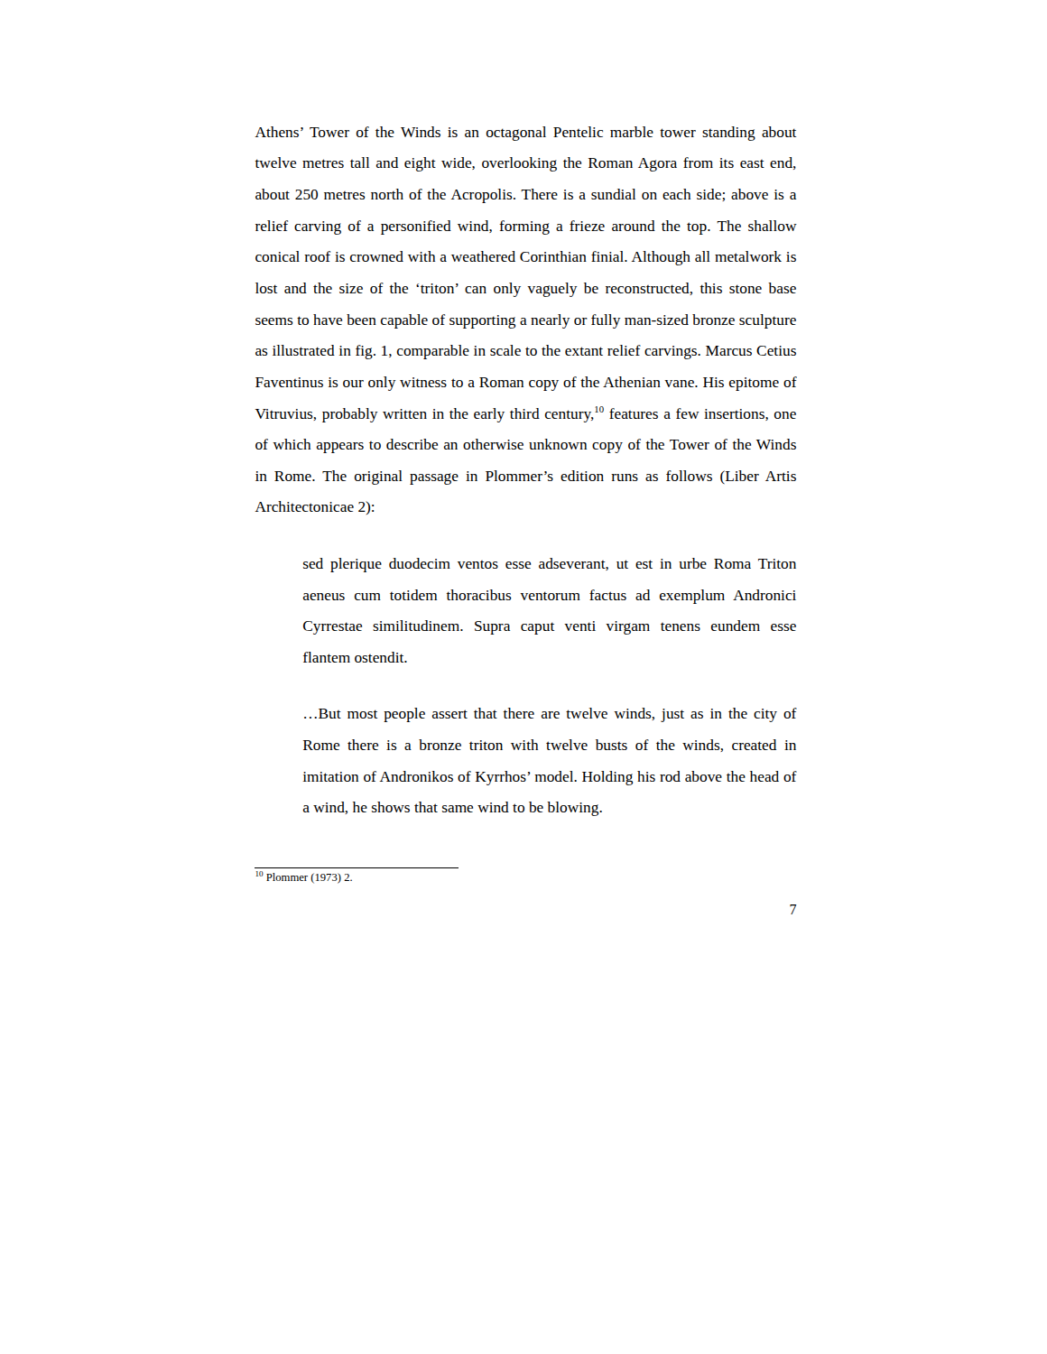Athens’ Tower of the Winds is an octagonal Pentelic marble tower standing about twelve metres tall and eight wide, overlooking the Roman Agora from its east end, about 250 metres north of the Acropolis. There is a sundial on each side; above is a relief carving of a personified wind, forming a frieze around the top. The shallow conical roof is crowned with a weathered Corinthian finial. Although all metalwork is lost and the size of the ‘triton’ can only vaguely be reconstructed, this stone base seems to have been capable of supporting a nearly or fully man-sized bronze sculpture as illustrated in fig. 1, comparable in scale to the extant relief carvings. Marcus Cetius Faventinus is our only witness to a Roman copy of the Athenian vane. His epitome of Vitruvius, probably written in the early third century,10 features a few insertions, one of which appears to describe an otherwise unknown copy of the Tower of the Winds in Rome. The original passage in Plommer’s edition runs as follows (Liber Artis Architectonicae 2):
sed plerique duodecim ventos esse adseverant, ut est in urbe Roma Triton aeneus cum totidem thoracibus ventorum factus ad exemplum Andronici Cyrrestae similitudinem. Supra caput venti virgam tenens eundem esse flantem ostendit.
…But most people assert that there are twelve winds, just as in the city of Rome there is a bronze triton with twelve busts of the winds, created in imitation of Andronikos of Kyrrhos’ model. Holding his rod above the head of a wind, he shows that same wind to be blowing.
10 Plommer (1973) 2.
7